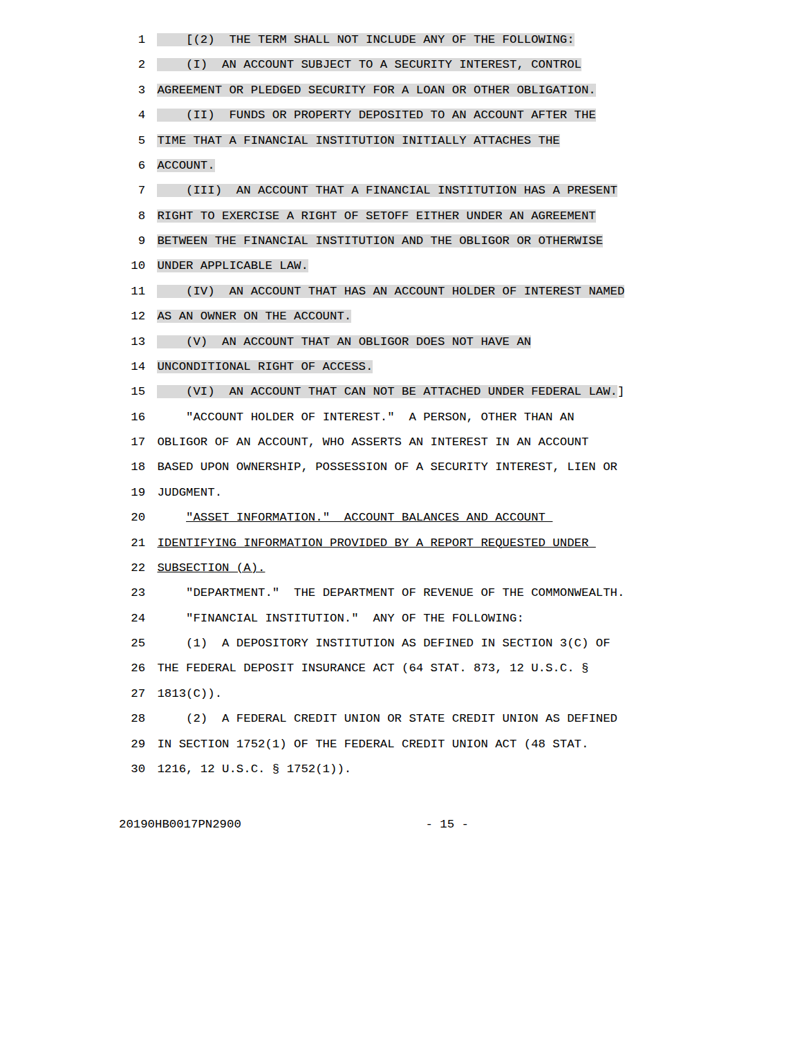[(2) THE TERM SHALL NOT INCLUDE ANY OF THE FOLLOWING:
(I) AN ACCOUNT SUBJECT TO A SECURITY INTEREST, CONTROL
AGREEMENT OR PLEDGED SECURITY FOR A LOAN OR OTHER OBLIGATION.
(II) FUNDS OR PROPERTY DEPOSITED TO AN ACCOUNT AFTER THE
TIME THAT A FINANCIAL INSTITUTION INITIALLY ATTACHES THE
ACCOUNT.
(III) AN ACCOUNT THAT A FINANCIAL INSTITUTION HAS A PRESENT
RIGHT TO EXERCISE A RIGHT OF SETOFF EITHER UNDER AN AGREEMENT
BETWEEN THE FINANCIAL INSTITUTION AND THE OBLIGOR OR OTHERWISE
UNDER APPLICABLE LAW.
(IV) AN ACCOUNT THAT HAS AN ACCOUNT HOLDER OF INTEREST NAMED
AS AN OWNER ON THE ACCOUNT.
(V) AN ACCOUNT THAT AN OBLIGOR DOES NOT HAVE AN
UNCONDITIONAL RIGHT OF ACCESS.
(VI) AN ACCOUNT THAT CAN NOT BE ATTACHED UNDER FEDERAL LAW.]
"ACCOUNT HOLDER OF INTEREST." A PERSON, OTHER THAN AN
OBLIGOR OF AN ACCOUNT, WHO ASSERTS AN INTEREST IN AN ACCOUNT
BASED UPON OWNERSHIP, POSSESSION OF A SECURITY INTEREST, LIEN OR
JUDGMENT.
"ASSET INFORMATION." ACCOUNT BALANCES AND ACCOUNT
IDENTIFYING INFORMATION PROVIDED BY A REPORT REQUESTED UNDER
SUBSECTION (A).
"DEPARTMENT." THE DEPARTMENT OF REVENUE OF THE COMMONWEALTH.
"FINANCIAL INSTITUTION." ANY OF THE FOLLOWING:
(1) A DEPOSITORY INSTITUTION AS DEFINED IN SECTION 3(C) OF
THE FEDERAL DEPOSIT INSURANCE ACT (64 STAT. 873, 12 U.S.C. §
1813(C)).
(2) A FEDERAL CREDIT UNION OR STATE CREDIT UNION AS DEFINED
IN SECTION 1752(1) OF THE FEDERAL CREDIT UNION ACT (48 STAT.
1216, 12 U.S.C. § 1752(1)).
20190HB0017PN2900 - 15 -